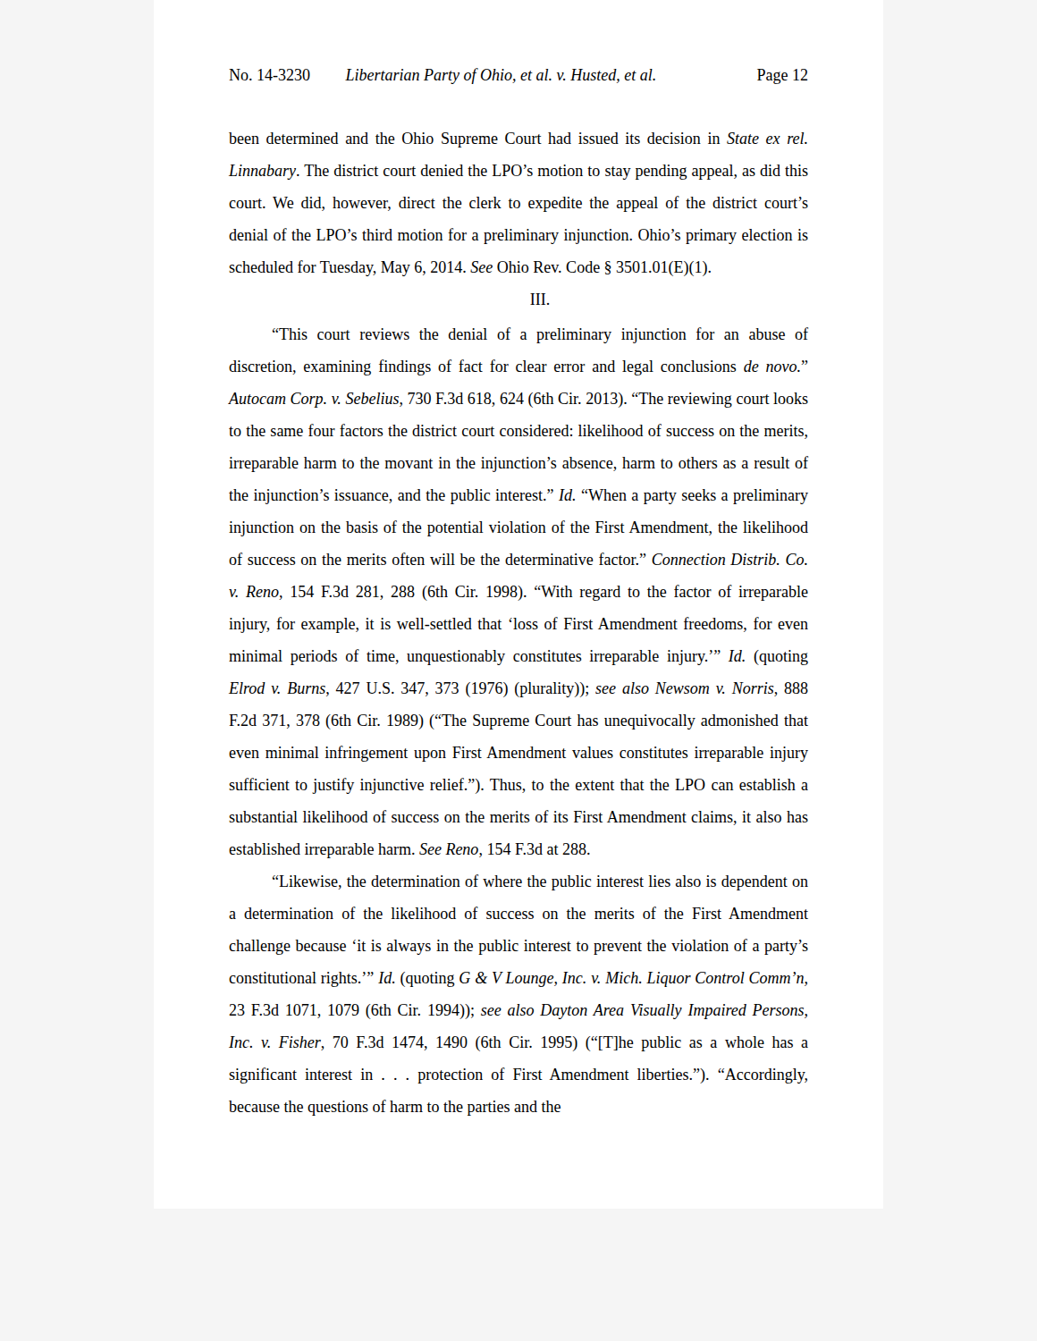No. 14-3230 Libertarian Party of Ohio, et al. v. Husted, et al. Page 12
been determined and the Ohio Supreme Court had issued its decision in State ex rel. Linnabary. The district court denied the LPO’s motion to stay pending appeal, as did this court. We did, however, direct the clerk to expedite the appeal of the district court’s denial of the LPO’s third motion for a preliminary injunction. Ohio’s primary election is scheduled for Tuesday, May 6, 2014. See Ohio Rev. Code § 3501.01(E)(1).
III.
“This court reviews the denial of a preliminary injunction for an abuse of discretion, examining findings of fact for clear error and legal conclusions de novo.” Autocam Corp. v. Sebelius, 730 F.3d 618, 624 (6th Cir. 2013). “The reviewing court looks to the same four factors the district court considered: likelihood of success on the merits, irreparable harm to the movant in the injunction’s absence, harm to others as a result of the injunction’s issuance, and the public interest.” Id. “When a party seeks a preliminary injunction on the basis of the potential violation of the First Amendment, the likelihood of success on the merits often will be the determinative factor.” Connection Distrib. Co. v. Reno, 154 F.3d 281, 288 (6th Cir. 1998). “With regard to the factor of irreparable injury, for example, it is well-settled that ‘loss of First Amendment freedoms, for even minimal periods of time, unquestionably constitutes irreparable injury.’” Id. (quoting Elrod v. Burns, 427 U.S. 347, 373 (1976) (plurality)); see also Newsom v. Norris, 888 F.2d 371, 378 (6th Cir. 1989) (“The Supreme Court has unequivocally admonished that even minimal infringement upon First Amendment values constitutes irreparable injury sufficient to justify injunctive relief.”). Thus, to the extent that the LPO can establish a substantial likelihood of success on the merits of its First Amendment claims, it also has established irreparable harm. See Reno, 154 F.3d at 288.
“Likewise, the determination of where the public interest lies also is dependent on a determination of the likelihood of success on the merits of the First Amendment challenge because ‘it is always in the public interest to prevent the violation of a party’s constitutional rights.’” Id. (quoting G & V Lounge, Inc. v. Mich. Liquor Control Comm’n, 23 F.3d 1071, 1079 (6th Cir. 1994)); see also Dayton Area Visually Impaired Persons, Inc. v. Fisher, 70 F.3d 1474, 1490 (6th Cir. 1995) (“[T]he public as a whole has a significant interest in . . . protection of First Amendment liberties.”). “Accordingly, because the questions of harm to the parties and the